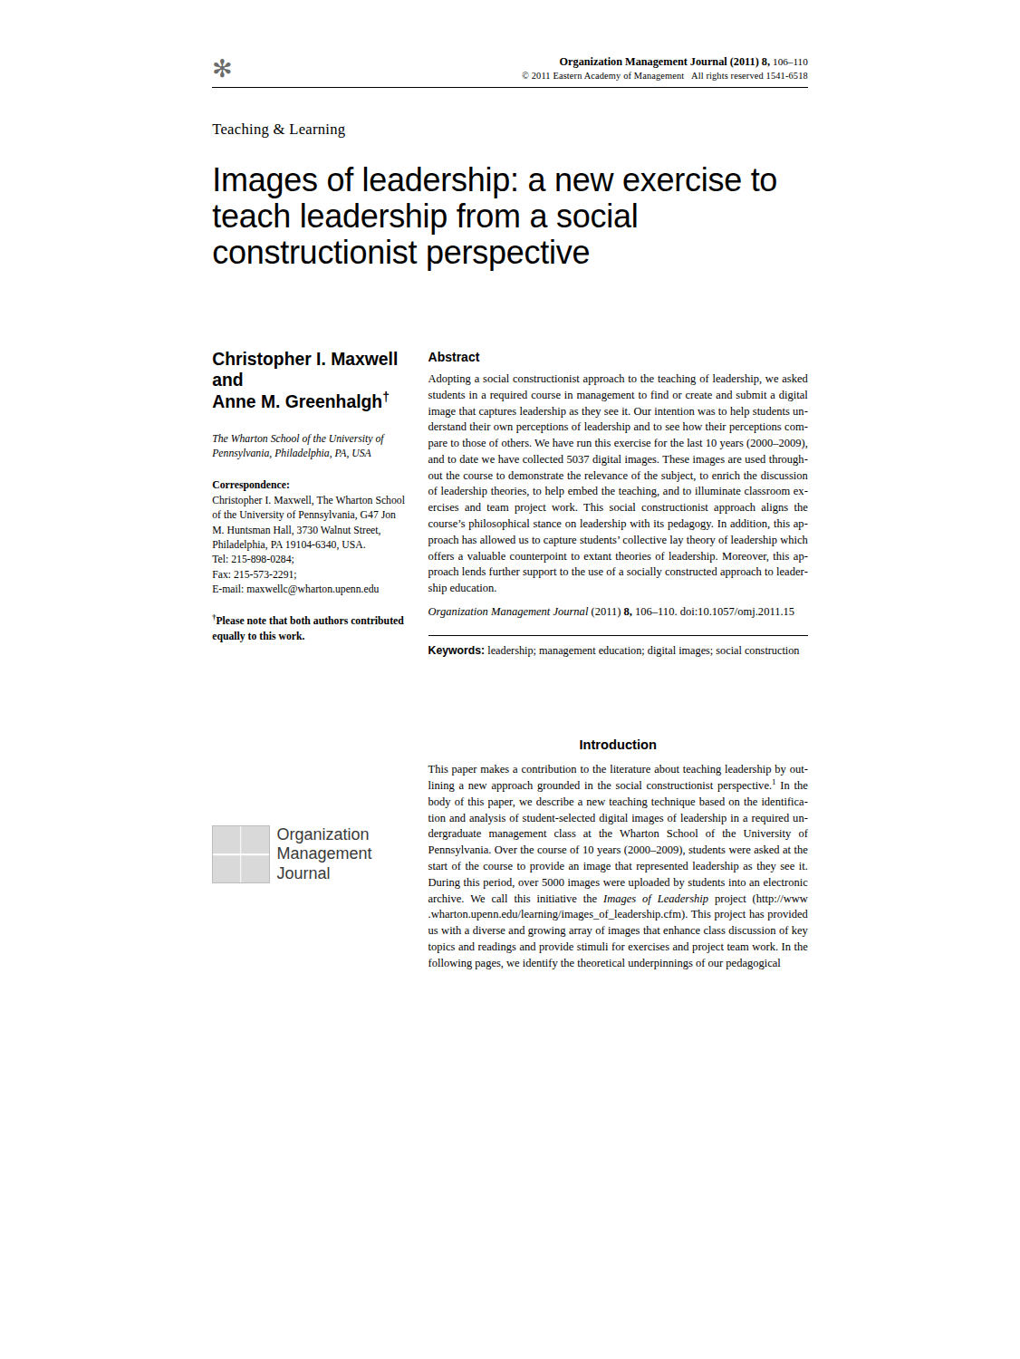✻
Organization Management Journal (2011) 8, 106–110
© 2011 Eastern Academy of Management All rights reserved 1541-6518
Teaching & Learning
Images of leadership: a new exercise to teach leadership from a social constructionist perspective
Christopher I. Maxwell and
Anne M. Greenhalgh†
The Wharton School of the University of Pennsylvania, Philadelphia, PA, USA
Correspondence:
Christopher I. Maxwell, The Wharton School of the University of Pennsylvania, G47 Jon M. Huntsman Hall, 3730 Walnut Street, Philadelphia, PA 19104-6340, USA.
Tel: 215-898-0284;
Fax: 215-573-2291;
E-mail: maxwellc@wharton.upenn.edu
†Please note that both authors contributed equally to this work.
Organization
Management
Journal
Abstract
Adopting a social constructionist approach to the teaching of leadership, we asked students in a required course in management to find or create and submit a digital image that captures leadership as they see it. Our intention was to help students understand their own perceptions of leadership and to see how their perceptions compare to those of others. We have run this exercise for the last 10 years (2000–2009), and to date we have collected 5037 digital images. These images are used throughout the course to demonstrate the relevance of the subject, to enrich the discussion of leadership theories, to help embed the teaching, and to illuminate classroom exercises and team project work. This social constructionist approach aligns the course’s philosophical stance on leadership with its pedagogy. In addition, this approach has allowed us to capture students’ collective lay theory of leadership which offers a valuable counterpoint to extant theories of leadership. Moreover, this approach lends further support to the use of a socially constructed approach to leadership education.
Organization Management Journal (2011) 8, 106–110. doi:10.1057/omj.2011.15
Keywords: leadership; management education; digital images; social construction
Introduction
This paper makes a contribution to the literature about teaching leadership by outlining a new approach grounded in the social constructionist perspective.1 In the body of this paper, we describe a new teaching technique based on the identification and analysis of student-selected digital images of leadership in a required undergraduate management class at the Wharton School of the University of Pennsylvania. Over the course of 10 years (2000–2009), students were asked at the start of the course to provide an image that represented leadership as they see it. During this period, over 5000 images were uploaded by students into an electronic archive. We call this initiative the Images of Leadership project (http://www .wharton.upenn.edu/learning/images_of_leadership.cfm). This project has provided us with a diverse and growing array of images that enhance class discussion of key topics and readings and provide stimuli for exercises and project team work. In the following pages, we identify the theoretical underpinnings of our pedagogical